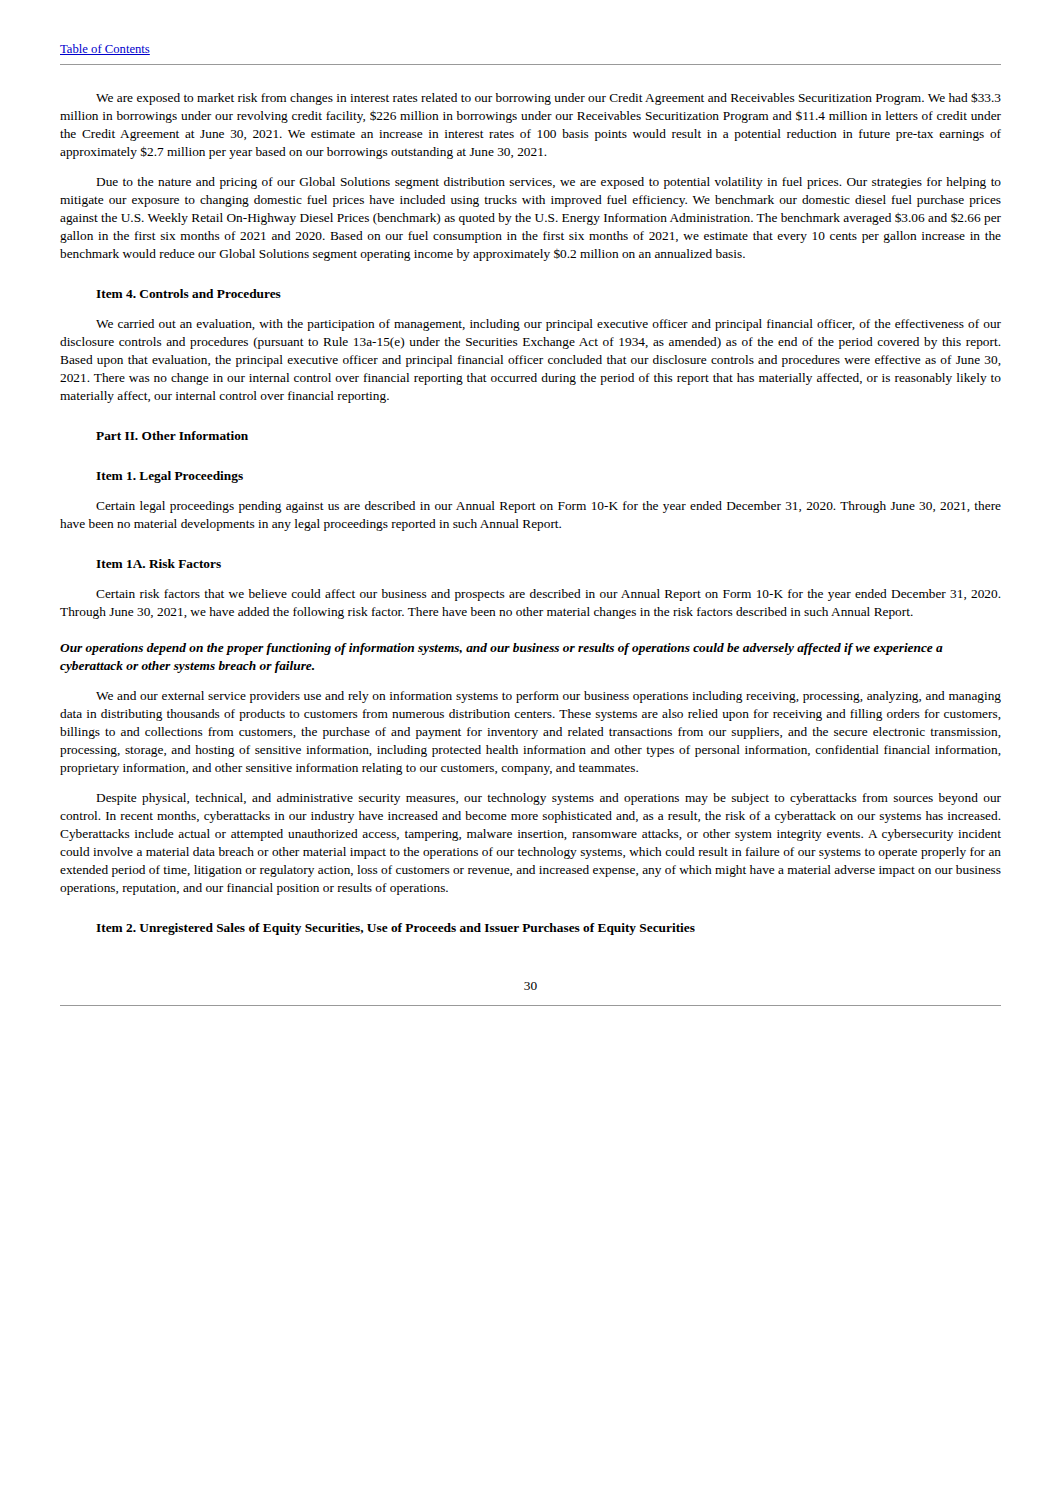Table of Contents
We are exposed to market risk from changes in interest rates related to our borrowing under our Credit Agreement and Receivables Securitization Program. We had $33.3 million in borrowings under our revolving credit facility, $226 million in borrowings under our Receivables Securitization Program and $11.4 million in letters of credit under the Credit Agreement at June 30, 2021. We estimate an increase in interest rates of 100 basis points would result in a potential reduction in future pre-tax earnings of approximately $2.7 million per year based on our borrowings outstanding at June 30, 2021.
Due to the nature and pricing of our Global Solutions segment distribution services, we are exposed to potential volatility in fuel prices. Our strategies for helping to mitigate our exposure to changing domestic fuel prices have included using trucks with improved fuel efficiency. We benchmark our domestic diesel fuel purchase prices against the U.S. Weekly Retail On-Highway Diesel Prices (benchmark) as quoted by the U.S. Energy Information Administration. The benchmark averaged $3.06 and $2.66 per gallon in the first six months of 2021 and 2020. Based on our fuel consumption in the first six months of 2021, we estimate that every 10 cents per gallon increase in the benchmark would reduce our Global Solutions segment operating income by approximately $0.2 million on an annualized basis.
Item 4. Controls and Procedures
We carried out an evaluation, with the participation of management, including our principal executive officer and principal financial officer, of the effectiveness of our disclosure controls and procedures (pursuant to Rule 13a-15(e) under the Securities Exchange Act of 1934, as amended) as of the end of the period covered by this report. Based upon that evaluation, the principal executive officer and principal financial officer concluded that our disclosure controls and procedures were effective as of June 30, 2021. There was no change in our internal control over financial reporting that occurred during the period of this report that has materially affected, or is reasonably likely to materially affect, our internal control over financial reporting.
Part II. Other Information
Item 1. Legal Proceedings
Certain legal proceedings pending against us are described in our Annual Report on Form 10-K for the year ended December 31, 2020. Through June 30, 2021, there have been no material developments in any legal proceedings reported in such Annual Report.
Item 1A. Risk Factors
Certain risk factors that we believe could affect our business and prospects are described in our Annual Report on Form 10-K for the year ended December 31, 2020. Through June 30, 2021, we have added the following risk factor. There have been no other material changes in the risk factors described in such Annual Report.
Our operations depend on the proper functioning of information systems, and our business or results of operations could be adversely affected if we experience a cyberattack or other systems breach or failure.
We and our external service providers use and rely on information systems to perform our business operations including receiving, processing, analyzing, and managing data in distributing thousands of products to customers from numerous distribution centers. These systems are also relied upon for receiving and filling orders for customers, billings to and collections from customers, the purchase of and payment for inventory and related transactions from our suppliers, and the secure electronic transmission, processing, storage, and hosting of sensitive information, including protected health information and other types of personal information, confidential financial information, proprietary information, and other sensitive information relating to our customers, company, and teammates.
Despite physical, technical, and administrative security measures, our technology systems and operations may be subject to cyberattacks from sources beyond our control. In recent months, cyberattacks in our industry have increased and become more sophisticated and, as a result, the risk of a cyberattack on our systems has increased. Cyberattacks include actual or attempted unauthorized access, tampering, malware insertion, ransomware attacks, or other system integrity events. A cybersecurity incident could involve a material data breach or other material impact to the operations of our technology systems, which could result in failure of our systems to operate properly for an extended period of time, litigation or regulatory action, loss of customers or revenue, and increased expense, any of which might have a material adverse impact on our business operations, reputation, and our financial position or results of operations.
Item 2. Unregistered Sales of Equity Securities, Use of Proceeds and Issuer Purchases of Equity Securities
30